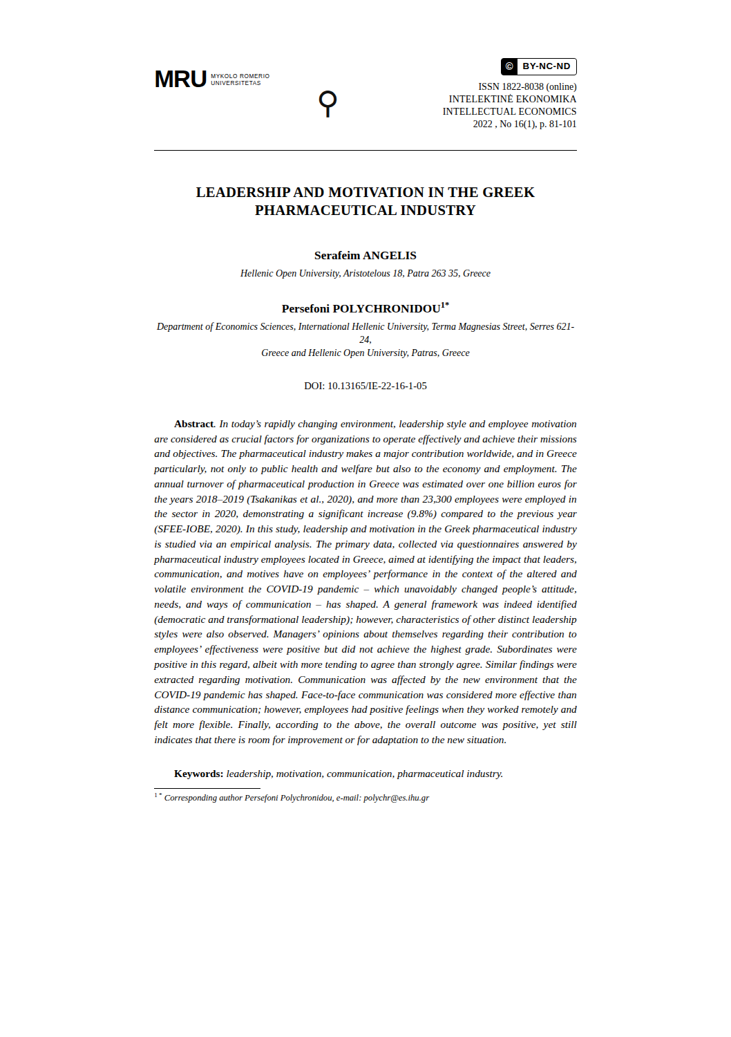MRU
Mykolo Romerio
Universitetas
⚲
©BY-NC-ND
ISSN 1822-8038 (online)
INTELEKTINĖ EKONOMIKA
INTELLECTUAL ECONOMICS
2022 , No 16(1), p. 81-101
Leadership and Motivation in the Greek
Pharmaceutical Industry
Serafeim Angelis
Hellenic Open University, Aristotelous 18, Patra 263 35, Greece
Persefoni Polychronidou1*
Department of Economics Sciences, International Hellenic University, Terma Magnesias Street, Serres 621-24,
Greece and Hellenic Open University, Patras, Greece
DOI: 10.13165/IE-22-16-1-05
Abstract. In today’s rapidly changing environment, leadership style and employee motivation are considered as crucial factors for organizations to operate effectively and achieve their missions and objectives. The pharmaceutical industry makes a major contribution worldwide, and in Greece particularly, not only to public health and welfare but also to the economy and employment. The annual turnover of pharmaceutical production in Greece was estimated over one billion euros for the years 2018–2019 (Tsakanikas et al., 2020), and more than 23,300 employees were employed in the sector in 2020, demonstrating a significant increase (9.8%) compared to the previous year (SFEE-IOBE, 2020). In this study, leadership and motivation in the Greek pharmaceutical industry is studied via an empirical analysis. The primary data, collected via questionnaires answered by pharmaceutical industry employees located in Greece, aimed at identifying the impact that leaders, communication, and motives have on employees’ performance in the context of the altered and volatile environment the COVID-19 pandemic – which unavoidably changed people’s attitude, needs, and ways of communication – has shaped. A general framework was indeed identified (democratic and transformational leadership); however, characteristics of other distinct leadership styles were also observed. Managers’ opinions about themselves regarding their contribution to employees’ effectiveness were positive but did not achieve the highest grade. Subordinates were positive in this regard, albeit with more tending to agree than strongly agree. Similar findings were extracted regarding motivation. Communication was affected by the new environment that the COVID-19 pandemic has shaped. Face-to-face communication was considered more effective than distance communication; however, employees had positive feelings when they worked remotely and felt more flexible. Finally, according to the above, the overall outcome was positive, yet still indicates that there is room for improvement or for adaptation to the new situation.
Keywords: leadership, motivation, communication, pharmaceutical industry.
1 * Corresponding author Persefoni Polychronidou, e-mail: polychr@es.ihu.gr